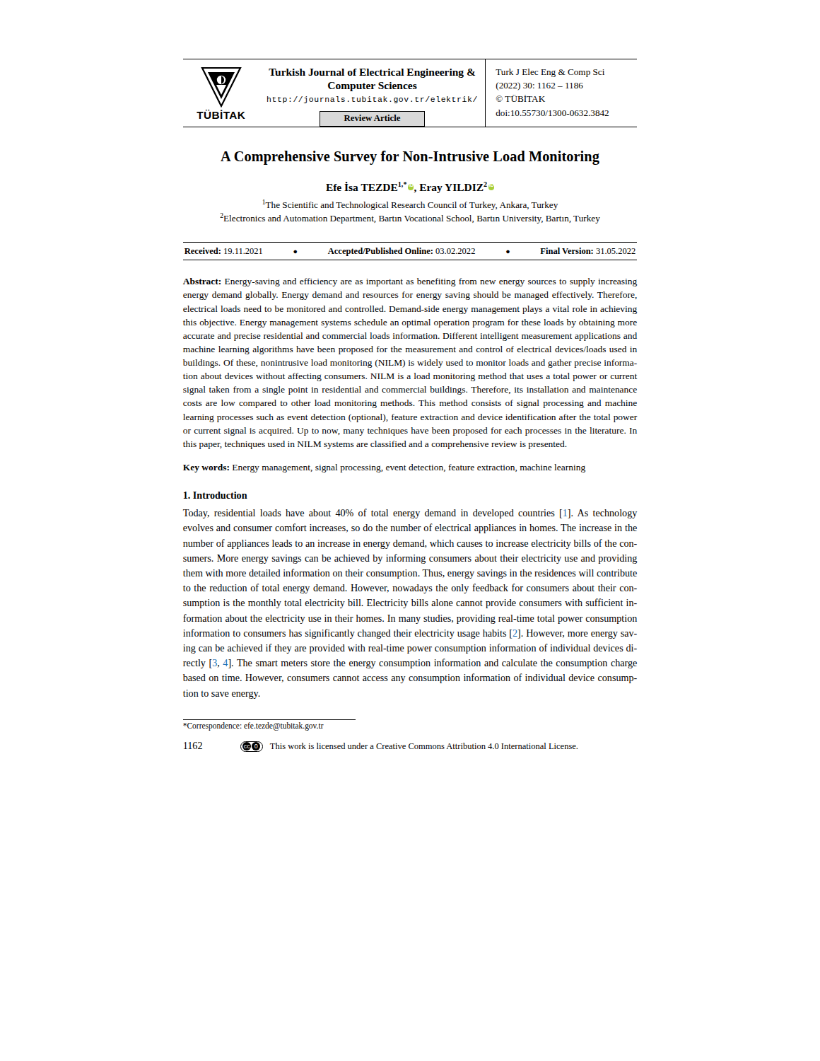TÜBİTAK
Turkish Journal of Electrical Engineering & Computer Sciences
http://journals.tubitak.gov.tr/elektrik/
Review Article
Turk J Elec Eng & Comp Sci
(2022) 30: 1162 – 1186
© TÜBİTAK
doi:10.55730/1300-0632.3842
A Comprehensive Survey for Non-Intrusive Load Monitoring
Efe İsa TEZDE1,* , Eray YILDIZ2
1The Scientific and Technological Research Council of Turkey, Ankara, Turkey
2Electronics and Automation Department, Bartın Vocational School, Bartın University, Bartın, Turkey
Received: 19.11.2021
●
Accepted/Published Online: 03.02.2022
●
Final Version: 31.05.2022
Abstract: Energy-saving and efficiency are as important as benefiting from new energy sources to supply increasing energy demand globally. Energy demand and resources for energy saving should be managed effectively. Therefore, electrical loads need to be monitored and controlled. Demand-side energy management plays a vital role in achieving this objective. Energy management systems schedule an optimal operation program for these loads by obtaining more accurate and precise residential and commercial loads information. Different intelligent measurement applications and machine learning algorithms have been proposed for the measurement and control of electrical devices/loads used in buildings. Of these, nonintrusive load monitoring (NILM) is widely used to monitor loads and gather precise information about devices without affecting consumers. NILM is a load monitoring method that uses a total power or current signal taken from a single point in residential and commercial buildings. Therefore, its installation and maintenance costs are low compared to other load monitoring methods. This method consists of signal processing and machine learning processes such as event detection (optional), feature extraction and device identification after the total power or current signal is acquired. Up to now, many techniques have been proposed for each processes in the literature. In this paper, techniques used in NILM systems are classified and a comprehensive review is presented.
Key words: Energy management, signal processing, event detection, feature extraction, machine learning
1. Introduction
Today, residential loads have about 40% of total energy demand in developed countries [1]. As technology evolves and consumer comfort increases, so do the number of electrical appliances in homes. The increase in the number of appliances leads to an increase in energy demand, which causes to increase electricity bills of the consumers. More energy savings can be achieved by informing consumers about their electricity use and providing them with more detailed information on their consumption. Thus, energy savings in the residences will contribute to the reduction of total energy demand. However, nowadays the only feedback for consumers about their consumption is the monthly total electricity bill. Electricity bills alone cannot provide consumers with sufficient information about the electricity use in their homes. In many studies, providing real-time total power consumption information to consumers has significantly changed their electricity usage habits [2]. However, more energy saving can be achieved if they are provided with real-time power consumption information of individual devices directly [3, 4]. The smart meters store the energy consumption information and calculate the consumption charge based on time. However, consumers cannot access any consumption information of individual device consumption to save energy.
*Correspondence: efe.tezde@tubitak.gov.tr
1162
cc 0
This work is licensed under a Creative Commons Attribution 4.0 International License.